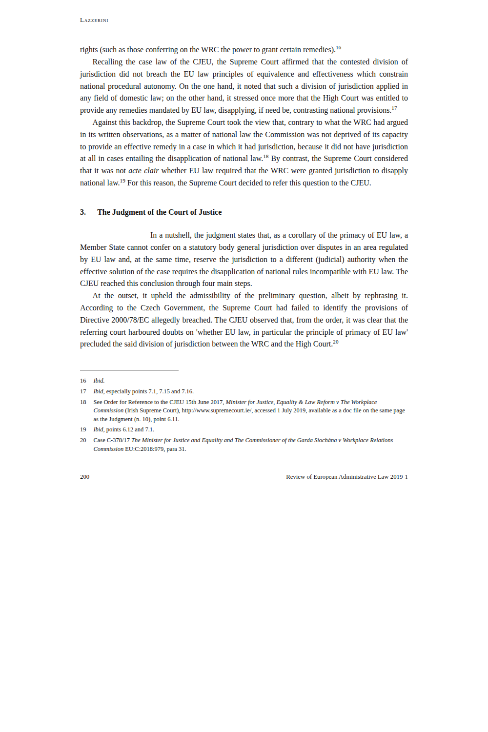Lazzerini
rights (such as those conferring on the WRC the power to grant certain remedies).16
Recalling the case law of the CJEU, the Supreme Court affirmed that the contested division of jurisdiction did not breach the EU law principles of equivalence and effectiveness which constrain national procedural autonomy. On the one hand, it noted that such a division of jurisdiction applied in any field of domestic law; on the other hand, it stressed once more that the High Court was entitled to provide any remedies mandated by EU law, disapplying, if need be, contrasting national provisions.17
Against this backdrop, the Supreme Court took the view that, contrary to what the WRC had argued in its written observations, as a matter of national law the Commission was not deprived of its capacity to provide an effective remedy in a case in which it had jurisdiction, because it did not have jurisdiction at all in cases entailing the disapplication of national law.18 By contrast, the Supreme Court considered that it was not acte clair whether EU law required that the WRC were granted jurisdiction to disapply national law.19 For this reason, the Supreme Court decided to refer this question to the CJEU.
3. The Judgment of the Court of Justice
In a nutshell, the judgment states that, as a corollary of the primacy of EU law, a Member State cannot confer on a statutory body general jurisdiction over disputes in an area regulated by EU law and, at the same time, reserve the jurisdiction to a different (judicial) authority when the effective solution of the case requires the disapplication of national rules incompatible with EU law. The CJEU reached this conclusion through four main steps.
At the outset, it upheld the admissibility of the preliminary question, albeit by rephrasing it. According to the Czech Government, the Supreme Court had failed to identify the provisions of Directive 2000/78/EC allegedly breached. The CJEU observed that, from the order, it was clear that the referring court harboured doubts on 'whether EU law, in particular the principle of primacy of EU law' precluded the said division of jurisdiction between the WRC and the High Court.20
16 Ibid.
17 Ibid, especially points 7.1, 7.15 and 7.16.
18 See Order for Reference to the CJEU 15th June 2017, Minister for Justice, Equality & Law Reform v The Workplace Commission (Irish Supreme Court), http://www.supremecourt.ie/, accessed 1 July 2019, available as a doc file on the same page as the Judgment (n. 10), point 6.11.
19 Ibid, points 6.12 and 7.1.
20 Case C-378/17 The Minister for Justice and Equality and The Commissioner of the Garda Síochána v Workplace Relations Commission EU:C:2018:979, para 31.
200 Review of European Administrative Law 2019-1